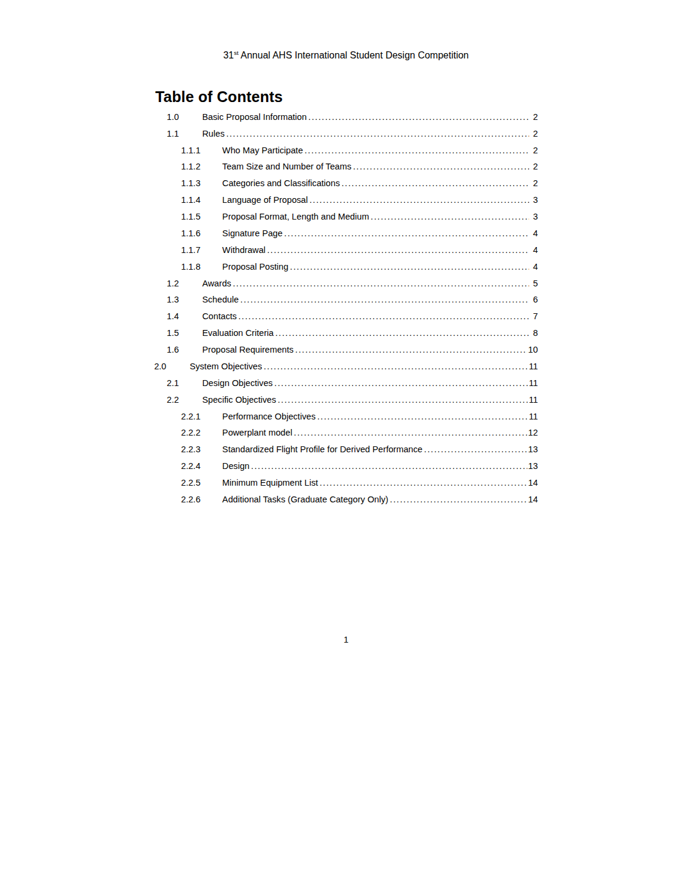31st Annual AHS International Student Design Competition
Table of Contents
1.0 Basic Proposal Information........................................................................................................... 2
1.1 Rules................................................................................................................................................. 2
1.1.1 Who May Participate......................................................................................................... 2
1.1.2 Team Size and Number of Teams......................................................................................... 2
1.1.3 Categories and Classifications............................................................................................. 2
1.1.4 Language of Proposal......................................................................................................... 3
1.1.5 Proposal Format, Length and Medium............................................................................. 3
1.1.6 Signature Page................................................................................................................. 4
1.1.7 Withdrawal..................................................................................................................... 4
1.1.8 Proposal Posting............................................................................................................... 4
1.2 Awards............................................................................................................................................. 5
1.3 Schedule........................................................................................................................................... 6
1.4 Contacts........................................................................................................................................... 7
1.5 Evaluation Criteria......................................................................................................................... 8
1.6 Proposal Requirements................................................................................................................. 10
2.0 System Objectives................................................................................................................. 11
2.1 Design Objectives........................................................................................................................... 11
2.2 Specific Objectives......................................................................................................................... 11
2.2.1 Performance Objectives..................................................................................................... 11
2.2.2 Powerplant model............................................................................................................. 12
2.2.3 Standardized Flight Profile for Derived Performance......................................................... 13
2.2.4 Design............................................................................................................................. 13
2.2.5 Minimum Equipment List................................................................................................. 14
2.2.6 Additional Tasks (Graduate Category Only)....................................................................... 14
1